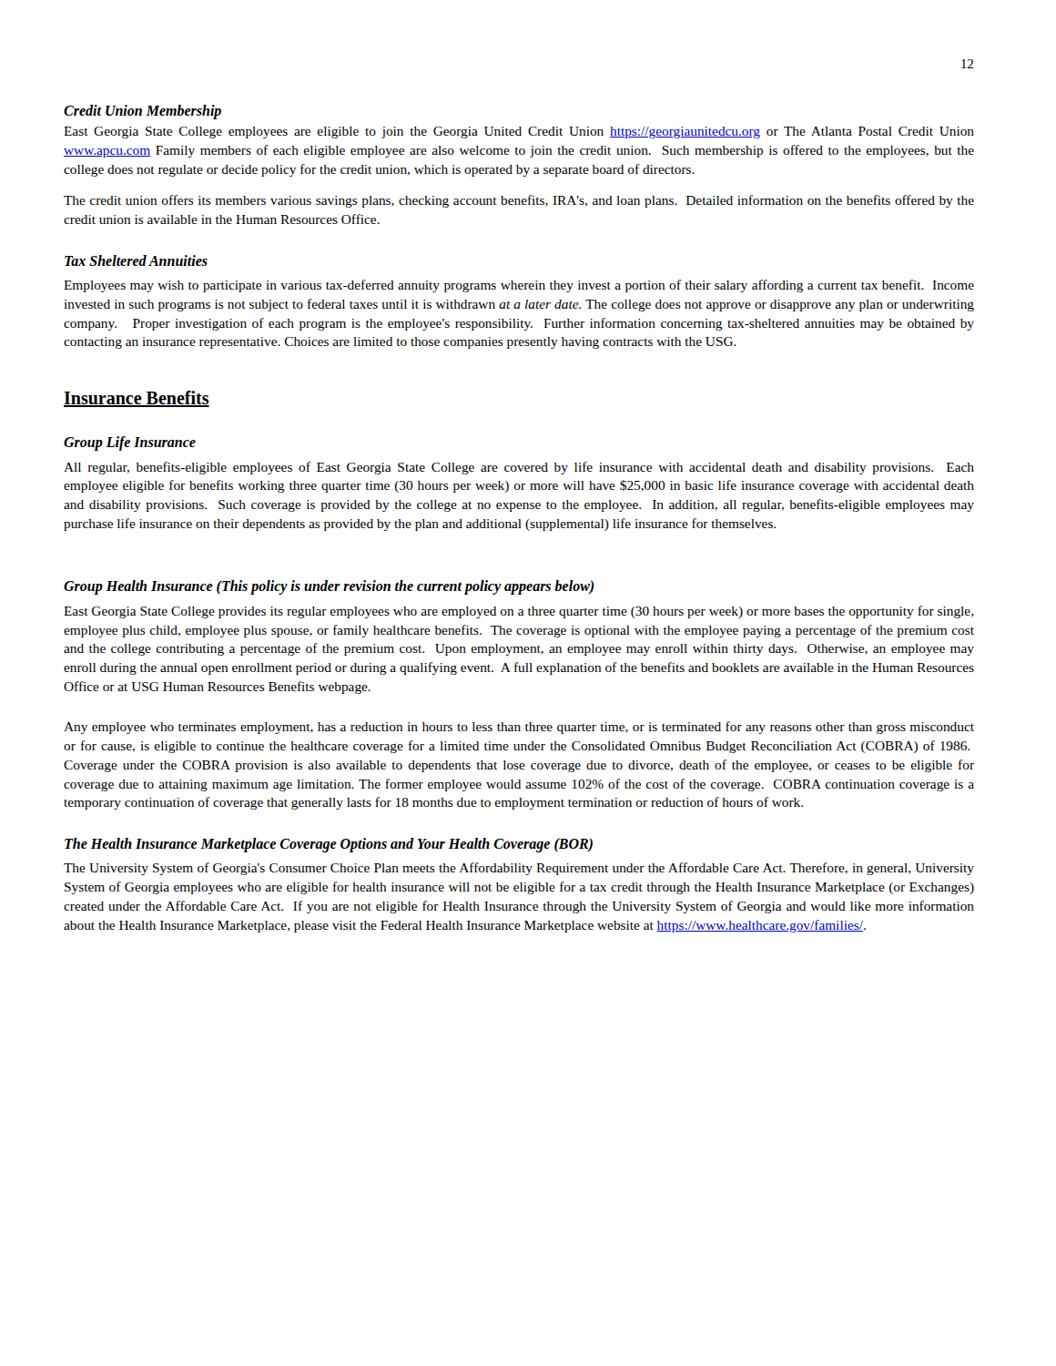12
Credit Union Membership
East Georgia State College employees are eligible to join the Georgia United Credit Union https://georgiaunitedcu.org or The Atlanta Postal Credit Union www.apcu.com Family members of each eligible employee are also welcome to join the credit union. Such membership is offered to the employees, but the college does not regulate or decide policy for the credit union, which is operated by a separate board of directors.
The credit union offers its members various savings plans, checking account benefits, IRA's, and loan plans. Detailed information on the benefits offered by the credit union is available in the Human Resources Office.
Tax Sheltered Annuities
Employees may wish to participate in various tax-deferred annuity programs wherein they invest a portion of their salary affording a current tax benefit. Income invested in such programs is not subject to federal taxes until it is withdrawn at a later date. The college does not approve or disapprove any plan or underwriting company. Proper investigation of each program is the employee's responsibility. Further information concerning tax-sheltered annuities may be obtained by contacting an insurance representative. Choices are limited to those companies presently having contracts with the USG.
Insurance Benefits
Group Life Insurance
All regular, benefits-eligible employees of East Georgia State College are covered by life insurance with accidental death and disability provisions. Each employee eligible for benefits working three quarter time (30 hours per week) or more will have $25,000 in basic life insurance coverage with accidental death and disability provisions. Such coverage is provided by the college at no expense to the employee. In addition, all regular, benefits-eligible employees may purchase life insurance on their dependents as provided by the plan and additional (supplemental) life insurance for themselves.
Group Health Insurance (This policy is under revision the current policy appears below)
East Georgia State College provides its regular employees who are employed on a three quarter time (30 hours per week) or more bases the opportunity for single, employee plus child, employee plus spouse, or family healthcare benefits. The coverage is optional with the employee paying a percentage of the premium cost and the college contributing a percentage of the premium cost. Upon employment, an employee may enroll within thirty days. Otherwise, an employee may enroll during the annual open enrollment period or during a qualifying event. A full explanation of the benefits and booklets are available in the Human Resources Office or at USG Human Resources Benefits webpage.
Any employee who terminates employment, has a reduction in hours to less than three quarter time, or is terminated for any reasons other than gross misconduct or for cause, is eligible to continue the healthcare coverage for a limited time under the Consolidated Omnibus Budget Reconciliation Act (COBRA) of 1986. Coverage under the COBRA provision is also available to dependents that lose coverage due to divorce, death of the employee, or ceases to be eligible for coverage due to attaining maximum age limitation. The former employee would assume 102% of the cost of the coverage. COBRA continuation coverage is a temporary continuation of coverage that generally lasts for 18 months due to employment termination or reduction of hours of work.
The Health Insurance Marketplace Coverage Options and Your Health Coverage (BOR)
The University System of Georgia's Consumer Choice Plan meets the Affordability Requirement under the Affordable Care Act. Therefore, in general, University System of Georgia employees who are eligible for health insurance will not be eligible for a tax credit through the Health Insurance Marketplace (or Exchanges) created under the Affordable Care Act. If you are not eligible for Health Insurance through the University System of Georgia and would like more information about the Health Insurance Marketplace, please visit the Federal Health Insurance Marketplace website at https://www.healthcare.gov/families/.